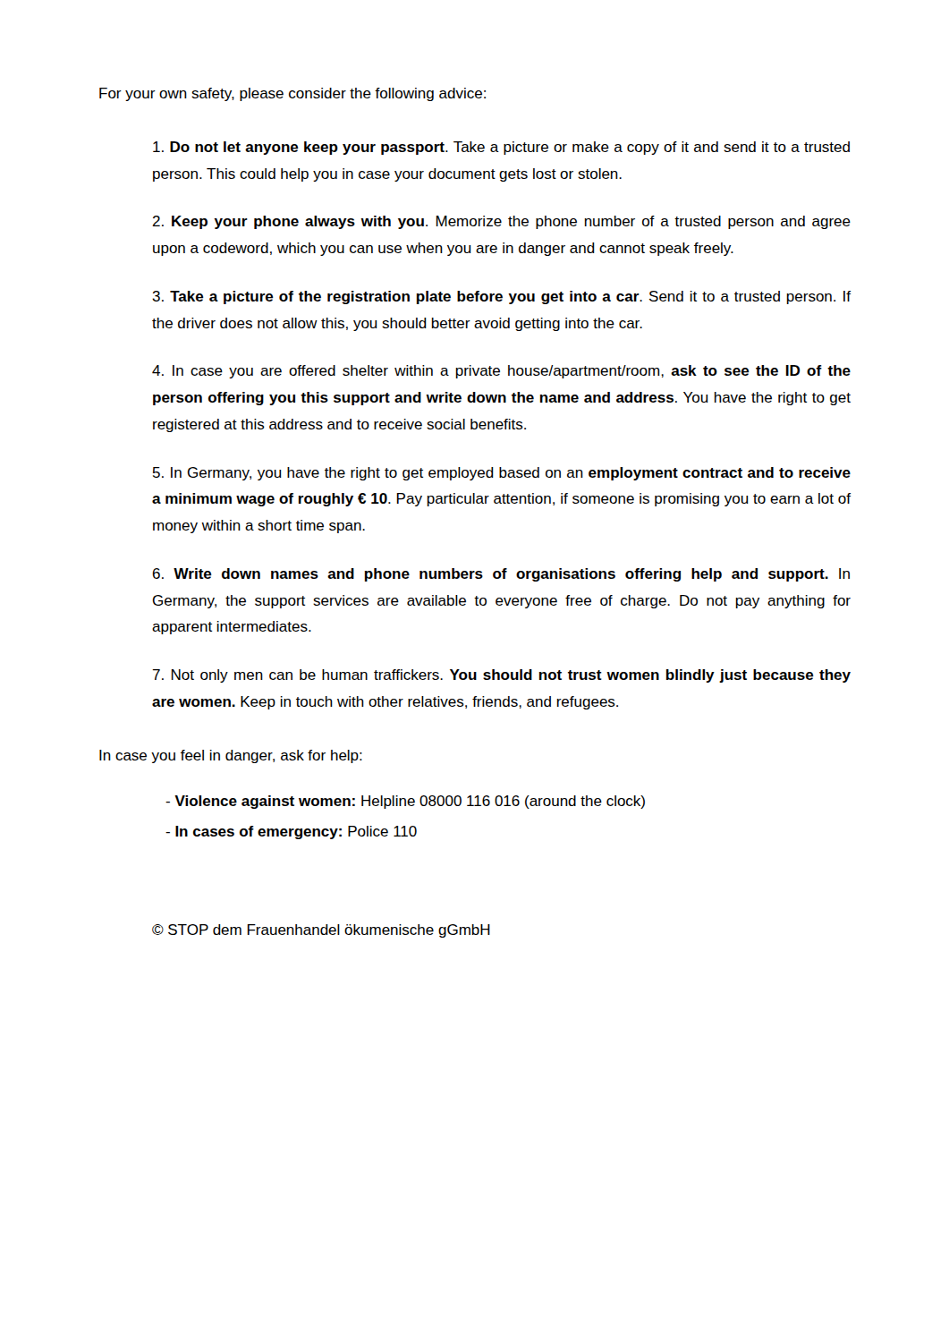For your own safety, please consider the following advice:
1. Do not let anyone keep your passport. Take a picture or make a copy of it and send it to a trusted person. This could help you in case your document gets lost or stolen.
2. Keep your phone always with you. Memorize the phone number of a trusted person and agree upon a codeword, which you can use when you are in danger and cannot speak freely.
3. Take a picture of the registration plate before you get into a car. Send it to a trusted person. If the driver does not allow this, you should better avoid getting into the car.
4. In case you are offered shelter within a private house/apartment/room, ask to see the ID of the person offering you this support and write down the name and address. You have the right to get registered at this address and to receive social benefits.
5. In Germany, you have the right to get employed based on an employment contract and to receive a minimum wage of roughly € 10. Pay particular attention, if someone is promising you to earn a lot of money within a short time span.
6. Write down names and phone numbers of organisations offering help and support. In Germany, the support services are available to everyone free of charge. Do not pay anything for apparent intermediates.
7. Not only men can be human traffickers. You should not trust women blindly just because they are women. Keep in touch with other relatives, friends, and refugees.
In case you feel in danger, ask for help:
- Violence against women: Helpline 08000 116 016 (around the clock)
- In cases of emergency: Police 110
© STOP dem Frauenhandel ökumenische gGmbH